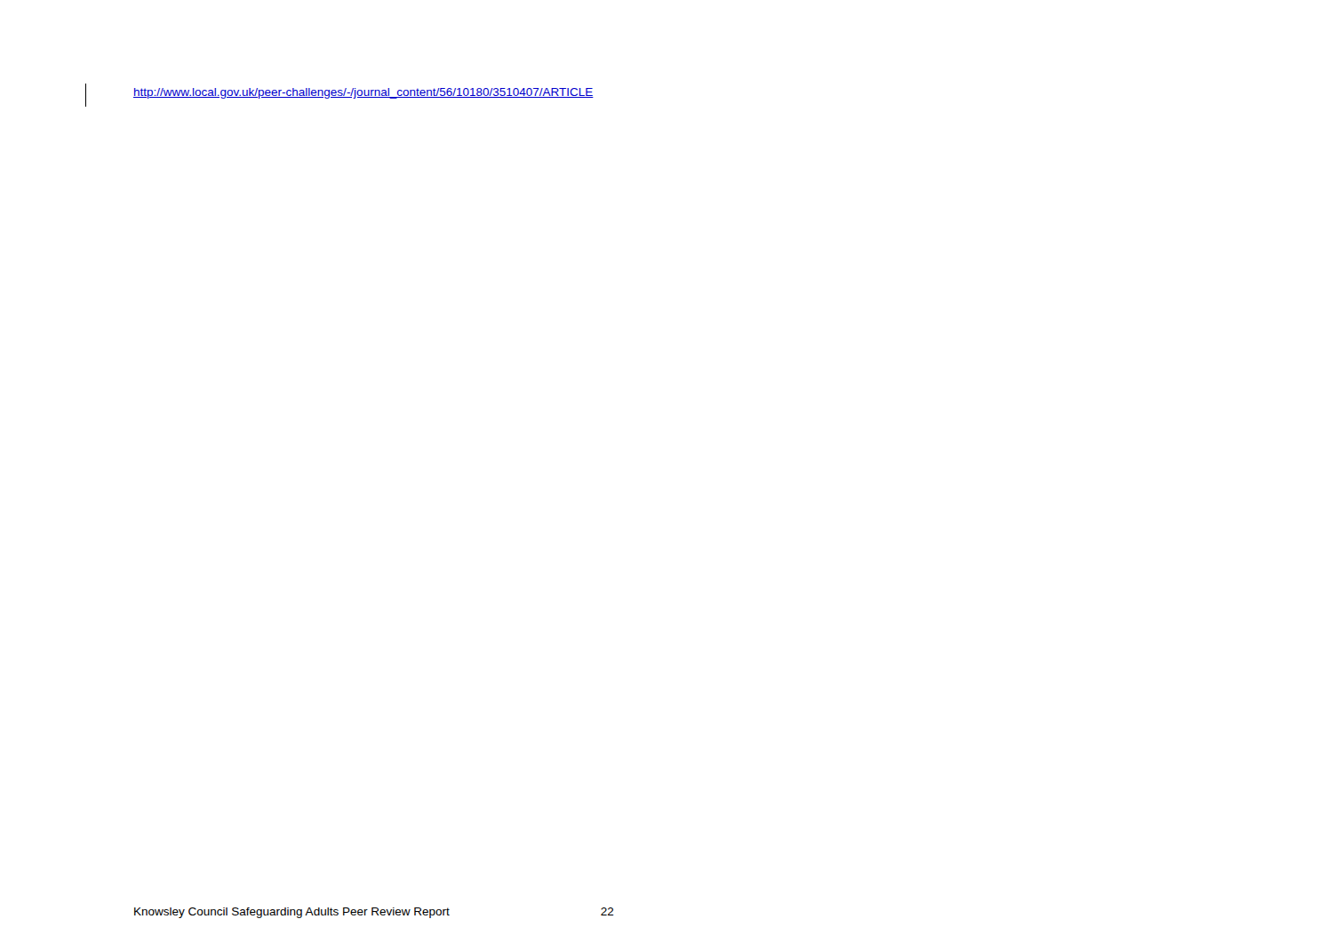http://www.local.gov.uk/peer-challenges/-/journal_content/56/10180/3510407/ARTICLE
Knowsley Council Safeguarding Adults Peer Review Report 22